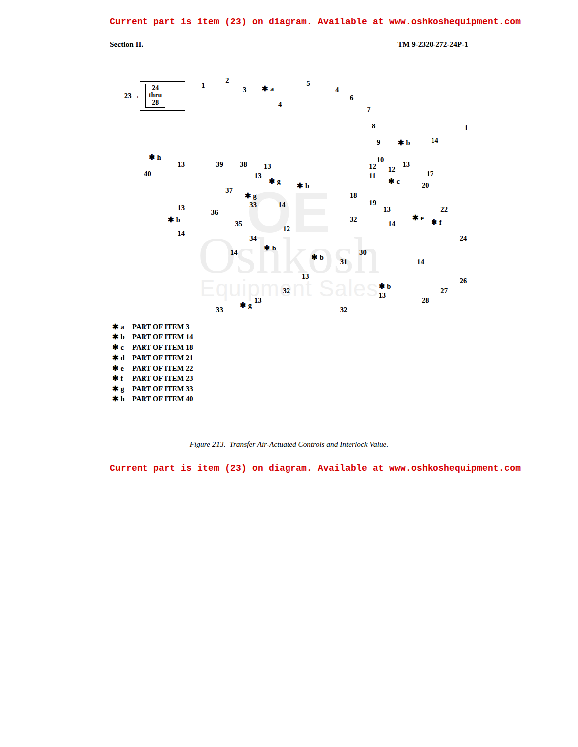Current part is item (23) on diagram. Available at www.oshkoshequipment.com
Section II.
TM 9-2320-272-24P-1
OE
Oshkosh
Equipment Sales
24
thru
28
23→
1
2
3
✱ a
5
4
6
4
7
8
9
10
11
12
13
✱ b
14
15
16
17
18
✱ c
20
21
✱ d
19
19
13
22
✱ e
32
14
✱ f
24
29
30
31
14
25
26
27
28
✱ b
13
32
✱ b
13
32
13
33
✱ g
34
35
36
37
38
39
40
✱ h
13
13
13
✱ g
✱ b
✱ g
33
14
13
✱ b
14
14
✱ b
12
12
✱ a PART OF ITEM 3
✱ b PART OF ITEM 14
✱ c PART OF ITEM 18
✱ d PART OF ITEM 21
✱ e PART OF ITEM 22
✱ f PART OF ITEM 23
✱ g PART OF ITEM 33
✱ h PART OF ITEM 40
Figure 213. Transfer Air-Actuated Controls and Interlock Value.
Current part is item (23) on diagram. Available at www.oshkoshequipment.com